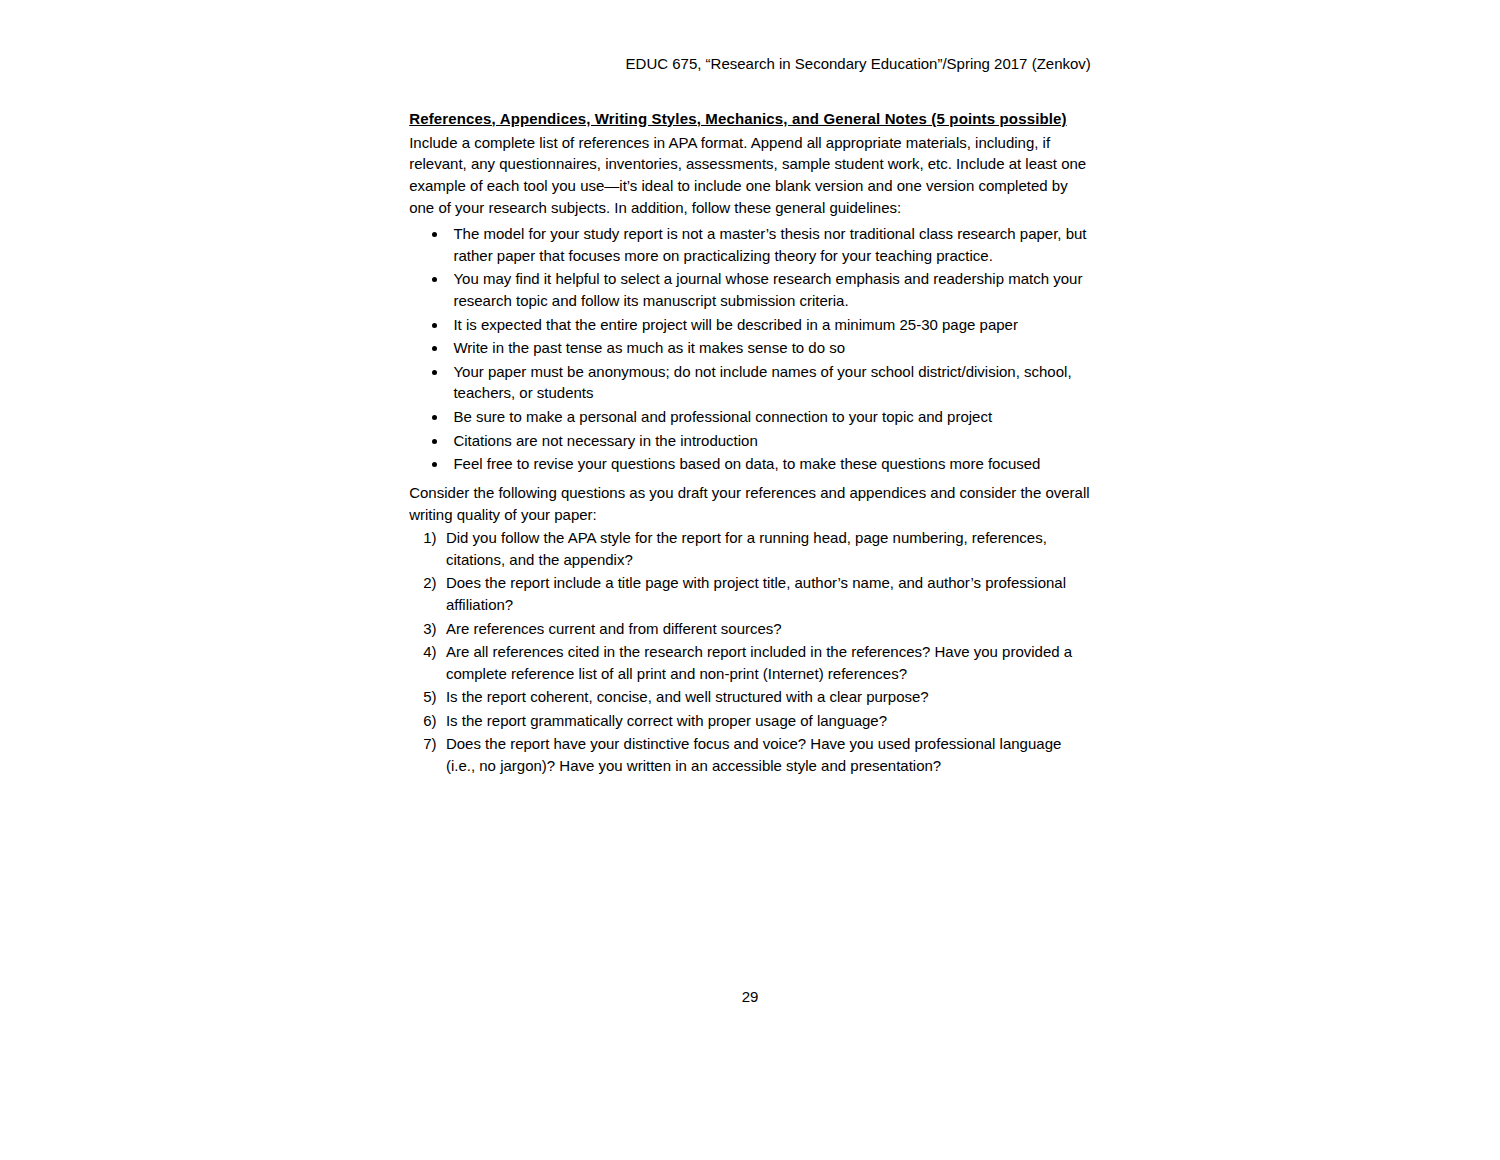EDUC 675, “Research in Secondary Education”/Spring 2017 (Zenkov)
References, Appendices, Writing Styles, Mechanics, and General Notes (5 points possible)
Include a complete list of references in APA format. Append all appropriate materials, including, if relevant, any questionnaires, inventories, assessments, sample student work, etc. Include at least one example of each tool you use—it’s ideal to include one blank version and one version completed by one of your research subjects. In addition, follow these general guidelines:
The model for your study report is not a master’s thesis nor traditional class research paper, but rather paper that focuses more on practicalizing theory for your teaching practice.
You may find it helpful to select a journal whose research emphasis and readership match your research topic and follow its manuscript submission criteria.
It is expected that the entire project will be described in a minimum 25-30 page paper
Write in the past tense as much as it makes sense to do so
Your paper must be anonymous; do not include names of your school district/division, school, teachers, or students
Be sure to make a personal and professional connection to your topic and project
Citations are not necessary in the introduction
Feel free to revise your questions based on data, to make these questions more focused
Consider the following questions as you draft your references and appendices and consider the overall writing quality of your paper:
Did you follow the APA style for the report for a running head, page numbering, references, citations, and the appendix?
Does the report include a title page with project title, author’s name, and author’s professional affiliation?
Are references current and from different sources?
Are all references cited in the research report included in the references? Have you provided a complete reference list of all print and non-print (Internet) references?
Is the report coherent, concise, and well structured with a clear purpose?
Is the report grammatically correct with proper usage of language?
Does the report have your distinctive focus and voice? Have you used professional language (i.e., no jargon)? Have you written in an accessible style and presentation?
29